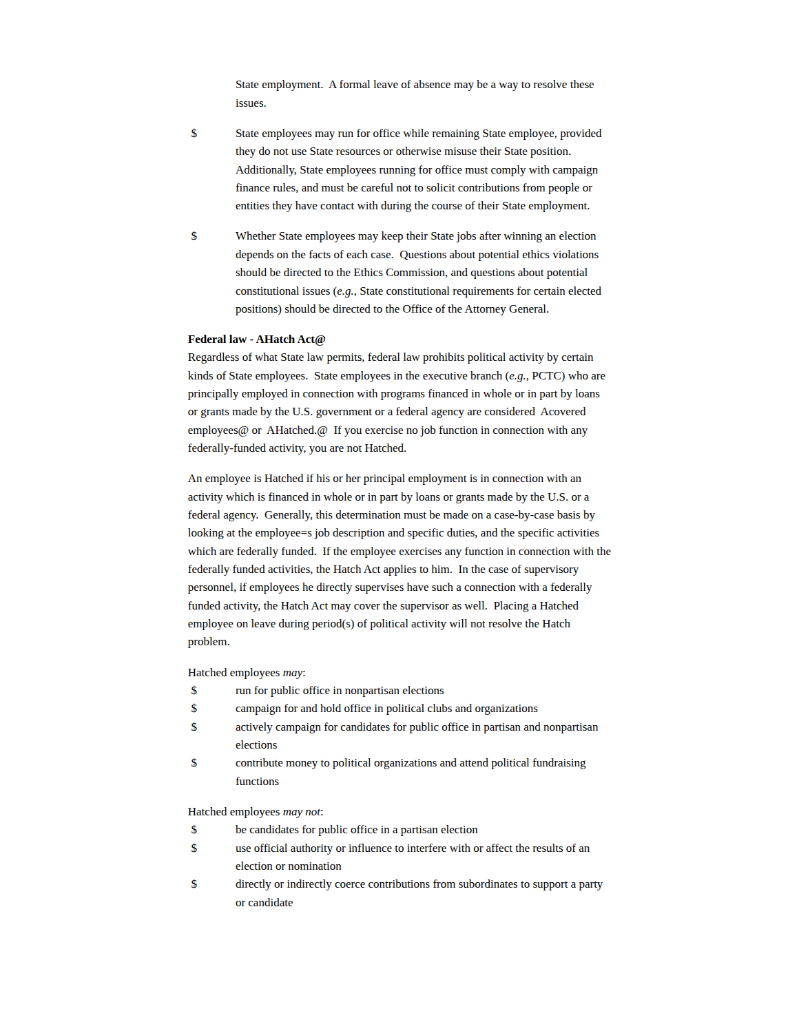State employment. A formal leave of absence may be a way to resolve these issues.
$
State employees may run for office while remaining State employee, provided they do not use State resources or otherwise misuse their State position. Additionally, State employees running for office must comply with campaign finance rules, and must be careful not to solicit contributions from people or entities they have contact with during the course of their State employment.
$
Whether State employees may keep their State jobs after winning an election depends on the facts of each case. Questions about potential ethics violations should be directed to the Ethics Commission, and questions about potential constitutional issues (e.g., State constitutional requirements for certain elected positions) should be directed to the Office of the Attorney General.
Federal law - AHatch Act@
Regardless of what State law permits, federal law prohibits political activity by certain kinds of State employees. State employees in the executive branch (e.g., PCTC) who are principally employed in connection with programs financed in whole or in part by loans or grants made by the U.S. government or a federal agency are considered Acovered employees@ or AHatched.@ If you exercise no job function in connection with any federally-funded activity, you are not Hatched.
An employee is Hatched if his or her principal employment is in connection with an activity which is financed in whole or in part by loans or grants made by the U.S. or a federal agency. Generally, this determination must be made on a case-by-case basis by looking at the employee=s job description and specific duties, and the specific activities which are federally funded. If the employee exercises any function in connection with the federally funded activities, the Hatch Act applies to him. In the case of supervisory personnel, if employees he directly supervises have such a connection with a federally funded activity, the Hatch Act may cover the supervisor as well. Placing a Hatched employee on leave during period(s) of political activity will not resolve the Hatch problem.
Hatched employees may:
$
run for public office in nonpartisan elections
$
campaign for and hold office in political clubs and organizations
$
actively campaign for candidates for public office in partisan and nonpartisan elections
$
contribute money to political organizations and attend political fundraising functions
Hatched employees may not:
$
be candidates for public office in a partisan election
$
use official authority or influence to interfere with or affect the results of an election or nomination
$
directly or indirectly coerce contributions from subordinates to support a party or candidate